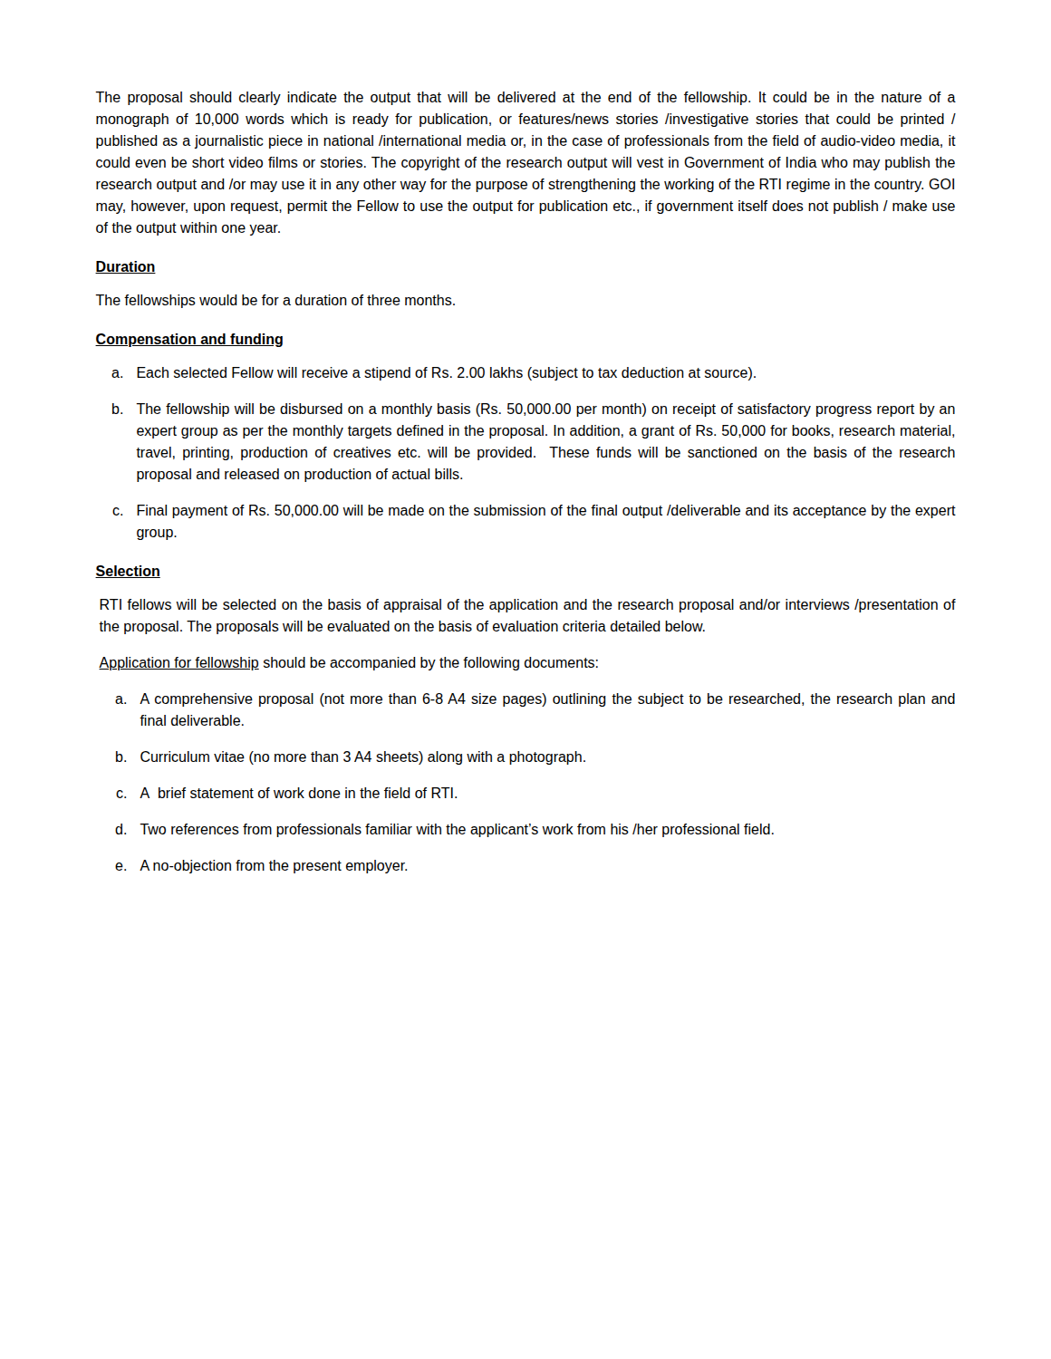The proposal should clearly indicate the output that will be delivered at the end of the fellowship. It could be in the nature of a monograph of 10,000 words which is ready for publication, or features/news stories /investigative stories that could be printed / published as a journalistic piece in national /international media or, in the case of professionals from the field of audio-video media, it could even be short video films or stories. The copyright of the research output will vest in Government of India who may publish the research output and /or may use it in any other way for the purpose of strengthening the working of the RTI regime in the country. GOI may, however, upon request, permit the Fellow to use the output for publication etc., if government itself does not publish / make use of the output within one year.
Duration
The fellowships would be for a duration of three months.
Compensation and funding
Each selected Fellow will receive a stipend of Rs. 2.00 lakhs (subject to tax deduction at source).
The fellowship will be disbursed on a monthly basis (Rs. 50,000.00 per month) on receipt of satisfactory progress report by an expert group as per the monthly targets defined in the proposal. In addition, a grant of Rs. 50,000 for books, research material, travel, printing, production of creatives etc. will be provided. These funds will be sanctioned on the basis of the research proposal and released on production of actual bills.
Final payment of Rs. 50,000.00 will be made on the submission of the final output /deliverable and its acceptance by the expert group.
Selection
RTI fellows will be selected on the basis of appraisal of the application and the research proposal and/or interviews /presentation of the proposal. The proposals will be evaluated on the basis of evaluation criteria detailed below.
Application for fellowship should be accompanied by the following documents:
A comprehensive proposal (not more than 6-8 A4 size pages) outlining the subject to be researched, the research plan and final deliverable.
Curriculum vitae (no more than 3 A4 sheets) along with a photograph.
A brief statement of work done in the field of RTI.
Two references from professionals familiar with the applicant’s work from his /her professional field.
A no-objection from the present employer.